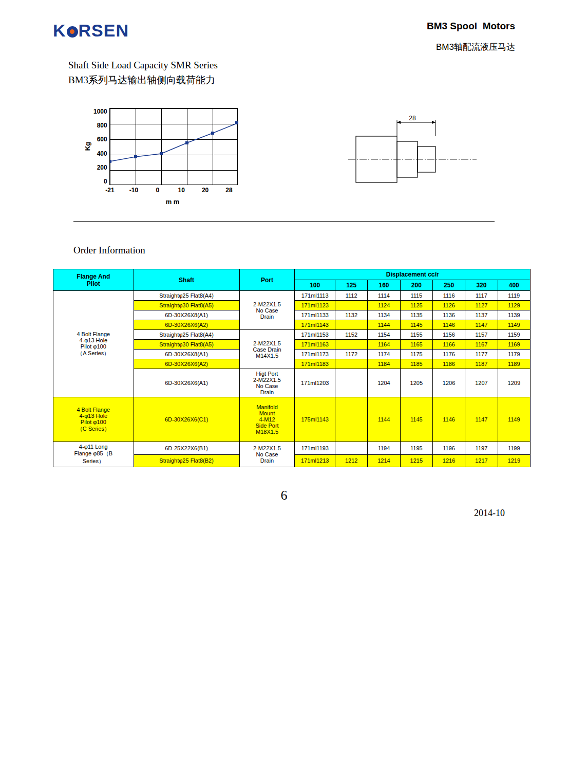K RSEN
BM3 Spool Motors
BM3轴配流液压马达
Shaft Side Load Capacity SMR Series
BM3系列马达输出轴侧向载荷能力
Kg
1000 800 600 400 200 0
-21-100102028
m m
28
Order Information
| Flange And Pilot | Shaft | Port | Displacement cc/r |
| --- | --- | --- | --- |
| 100 | 125 | 160 | 200 | 250 | 320 | 400 |
| 4 Bolt Flange 4-φ13 Hole Pilot φ100 （A Series） | Straightφ25 Flat8(A4) | 2-M22X1.5 No Case Drain | 171ml1113 | 1112 | 1114 | 1115 | 1116 | 1117 | 1119 |
| Straightφ30 Flat8(A5) | 171ml1123 | | 1124 | 1125 | 1126 | 1127 | 1129 |
| 6D-30X26X8(A1) | 171ml1133 | 1132 | 1134 | 1135 | 1136 | 1137 | 1139 |
| 6D-30X26X6(A2) | 171ml1143 | | 1144 | 1145 | 1146 | 1147 | 1149 |
| Straightφ25 Flat8(A4) | 2-M22X1.5 Case Drain M14X1.5 | 171ml1153 | 1152 | 1154 | 1155 | 1156 | 1157 | 1159 |
| Straightφ30 Flat8(A5) | 171ml1163 | | 1164 | 1165 | 1166 | 1167 | 1169 |
| 6D-30X26X8(A1) | 171ml1173 | 1172 | 1174 | 1175 | 1176 | 1177 | 1179 |
| 6D-30X26X6(A2) | 171ml1183 | | 1184 | 1185 | 1186 | 1187 | 1189 |
| 6D-30X26X6(A1) | Higt Port 2-M22X1.5 No Case Drain | 171ml1203 | | 1204 | 1205 | 1206 | 1207 | 1209 |
| 4 Bolt Flange 4-φ13 Hole Pilot φ100 （C Series） | 6D-30X26X6(C1) | Manifold Mount 4-M12 Side Port M18X1.5 | 175ml1143 | | 1144 | 1145 | 1146 | 1147 | 1149 |
| 4-φ11 Long Flange φ85（B Series） | 6D-25X22X6(B1) | 2-M22X1.5 No Case Drain | 171ml1193 | | 1194 | 1195 | 1196 | 1197 | 1199 |
| Straightφ25 Flat8(B2) | 171ml1213 | 1212 | 1214 | 1215 | 1216 | 1217 | 1219 |
6
2014-10